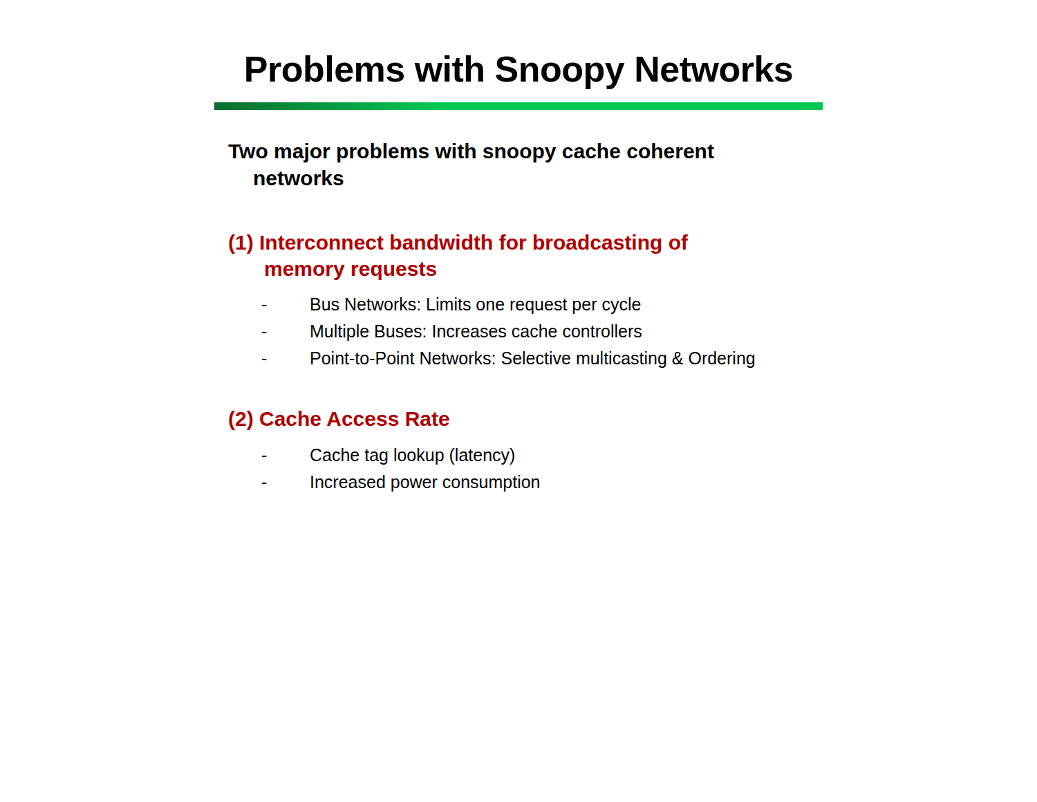Problems with Snoopy Networks
Two major problems with snoopy cache coherent networks
(1) Interconnect bandwidth for broadcasting of memory requests
Bus Networks: Limits one request per cycle
Multiple Buses: Increases cache controllers
Point-to-Point Networks: Selective multicasting & Ordering
(2) Cache Access Rate
Cache tag lookup (latency)
Increased power consumption